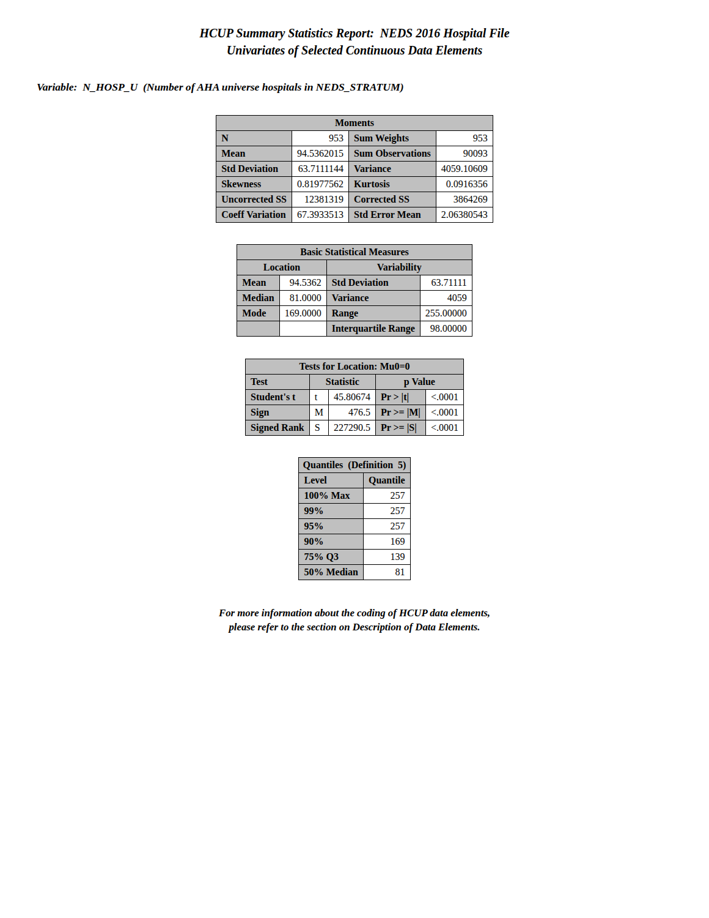HCUP Summary Statistics Report: NEDS 2016 Hospital File
Univariates of Selected Continuous Data Elements
Variable: N_HOSP_U (Number of AHA universe hospitals in NEDS_STRATUM)
Moments
| N | 953 | Sum Weights | 953 |
| Mean | 94.5362015 | Sum Observations | 90093 |
| Std Deviation | 63.7111144 | Variance | 4059.10609 |
| Skewness | 0.81977562 | Kurtosis | 0.0916356 |
| Uncorrected SS | 12381319 | Corrected SS | 3864269 |
| Coeff Variation | 67.3933513 | Std Error Mean | 2.06380543 |
Basic Statistical Measures
| Location | Variability |
| --- | --- |
| Mean | 94.5362 | Std Deviation | 63.71111 |
| Median | 81.0000 | Variance | 4059 |
| Mode | 169.0000 | Range | 255.00000 |
| | | Interquartile Range | 98.00000 |
Tests for Location: Mu0=0
| Test | Statistic | p Value |
| --- | --- | --- |
| Student's t | t | 45.80674 | Pr > /t/ | <.0001 |
| Sign | M | 476.5 | Pr >= /M/ | <.0001 |
| Signed Rank | S | 227290.5 | Pr >= /S/ | <.0001 |
Quantiles (Definition 5)
| Level | Quantile |
| --- | --- |
| 100% Max | 257 |
| 99% | 257 |
| 95% | 257 |
| 90% | 169 |
| 75% Q3 | 139 |
| 50% Median | 81 |
For more information about the coding of HCUP data elements,
please refer to the section on Description of Data Elements.